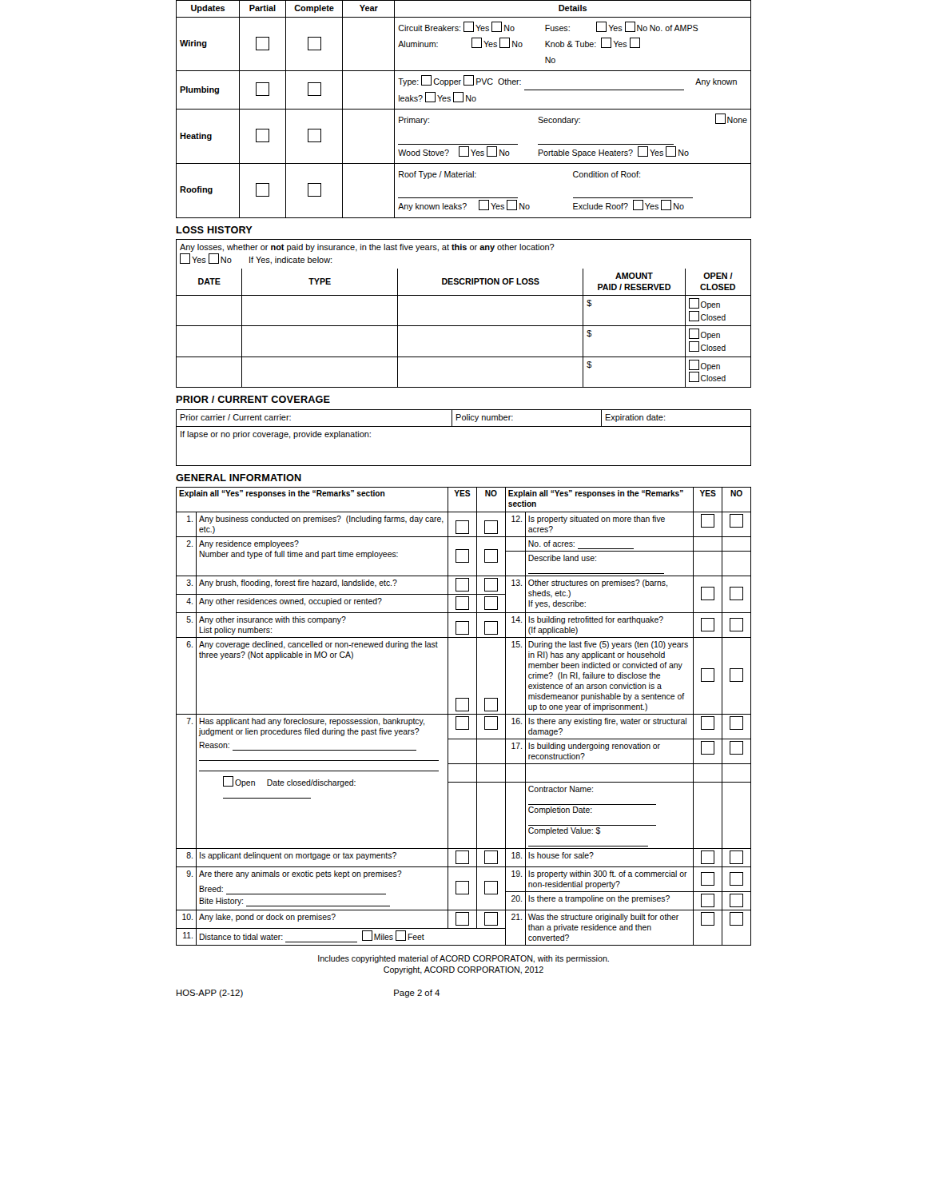| Updates | Partial | Complete | Year | Details |
| Wiring | | | | / Circuit Breakers: Yes No / Fuses: Yes No / No. of AMPS / / Aluminum: Yes No / Knob & Tube: Yes No / / |
| Plumbing | | | | Type: Copper PVC Other: Any known leaks? Yes No |
| Heating | | | | / Primary: / Secondary: / None / / Wood Stove? Yes No / Portable Space Heaters? Yes No / / |
| Roofing | | | | / Roof Type / Material: / Condition of Roof: / / Any known leaks? Yes No / Exclude Roof? Yes No / |
LOSS HISTORY
| Any losses, whether or not paid by insurance, in the last five years, at this or any other location? Yes No If Yes, indicate below: |
| DATE | TYPE | DESCRIPTION OF LOSS | AMOUNT PAID / RESERVED | OPEN / CLOSED |
| | | | $ | Open Closed |
| | | | $ | Open Closed |
| | | | $ | Open Closed |
PRIOR / CURRENT COVERAGE
| Prior carrier / Current carrier : | Policy number: | Expiration date: |
| If lapse or no prior coverage, provide explanation: |
GENERAL INFORMATION
| Explain all “Yes” responses in the “Remarks” section | YES | NO | Explain all “Yes” responses in the “Remarks” section | YES | NO |
| 1. | Any business conducted on premises? (Including farms, day care, etc.) | | | 12. | Is property situated on more than five acres? | | |
| 2. | Any residence employees? Number and type of full time and part time employees: | | | | No. of acres: | | |
| | Describe land use: | | |
| 3. | Any brush, flooding, forest fire hazard, landslide, etc.? | | | 13. | Other structures on premises? (barns, sheds, etc.) If yes, describe: | | |
| 4. | Any other residences owned, occupied or rented? | | |
| 5. | Any other insurance with this company? List policy numbers: | | | 14. | Is building retrofitted for earthquake? (If applicable) | | |
| 6. | Any coverage declined, cancelled or non-renewed during the last three years? (Not applicable in MO or CA) | | | 15. | During the last five (5) years (ten (10) years in RI) has any applicant or household member been indicted or convicted of any crime? (In RI, failure to disclose the existence of an arson conviction is a misdemeanor punishable by a sentence of up to one year of imprisonment.) | | |
| 7. | Has applicant had any foreclosure, repossession, bankruptcy, judgment or lien procedures filed during the past five years? Reason: Open Date closed/discharged: | | | 16. | Is there any existing fire, water or structural damage? | | |
| | | 17. | Is building undergoing renovation or reconstruction? | | |
| | | | Contractor Name: Completion Date: Completed Value: $ | | |
| 8. | Is applicant delinquent on mortgage or tax payments? | | | 18. | Is house for sale? | | |
| 9. | Are there any animals or exotic pets kept on premises? Breed: Bite History: | | | 19. | Is property within 300 ft. of a commercial or non-residential property? | | |
| 20. | Is there a trampoline on the premises? | | |
| 10. | Any lake, pond or dock on premises? | | | 21. | Was the structure originally built for other than a private residence and then converted? | | |
| 11. | Distance to tidal water: Miles Feet |
Includes copyrighted material of ACORD CORPORATON, with its permission.
Copyright, ACORD CORPORATION, 2012
HOS-APP (2-12)
Page 2 of 4